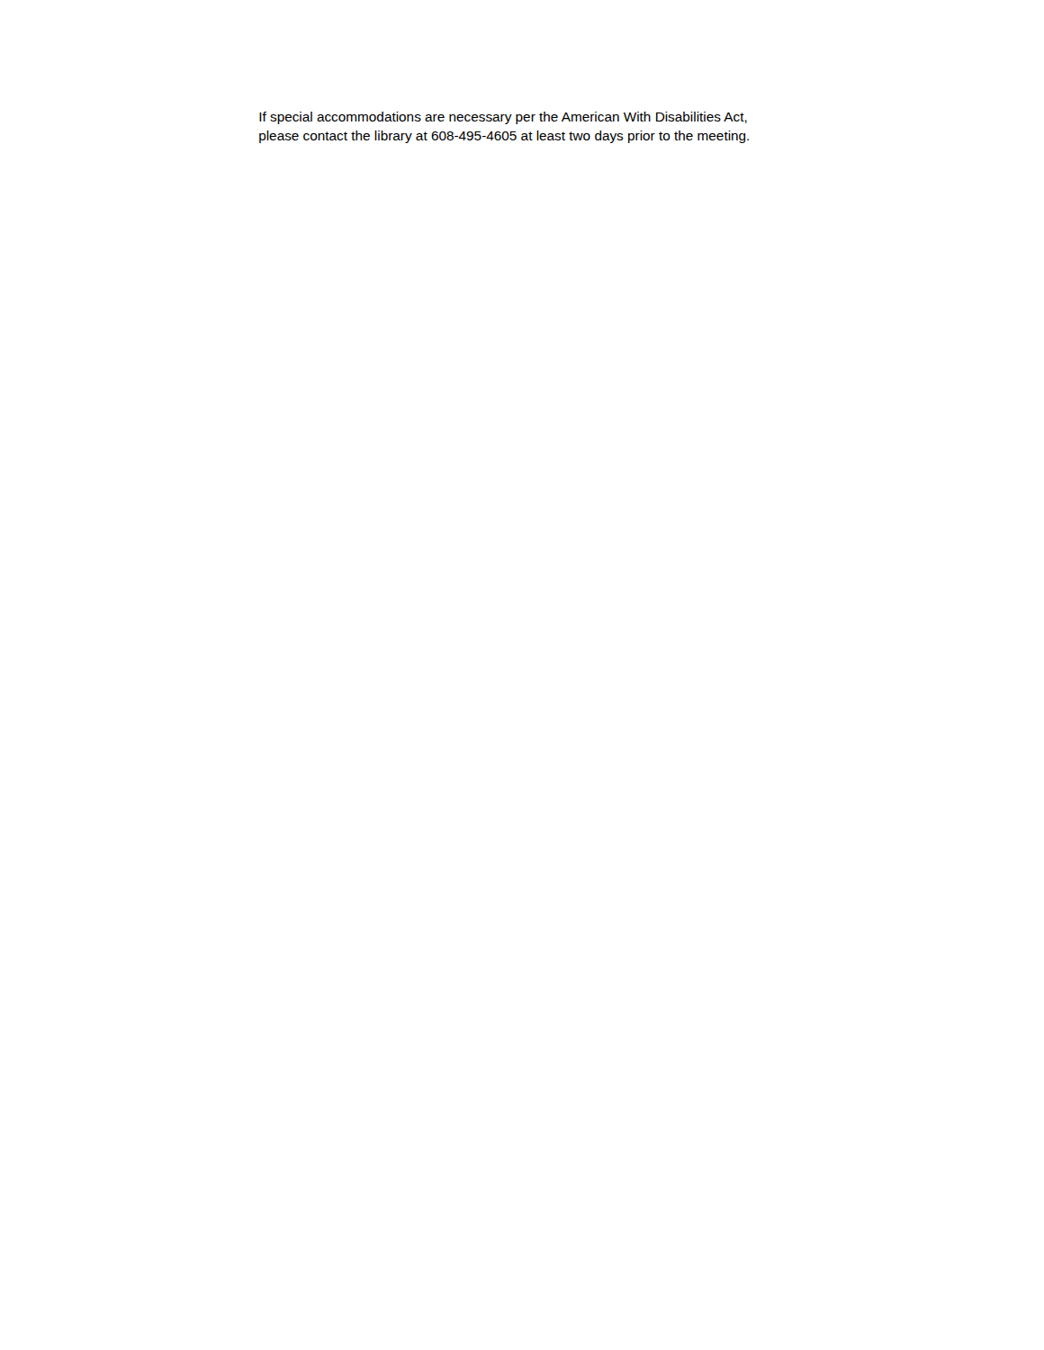If special accommodations are necessary per the American With Disabilities Act, please contact the library at 608-495-4605 at least two days prior to the meeting.